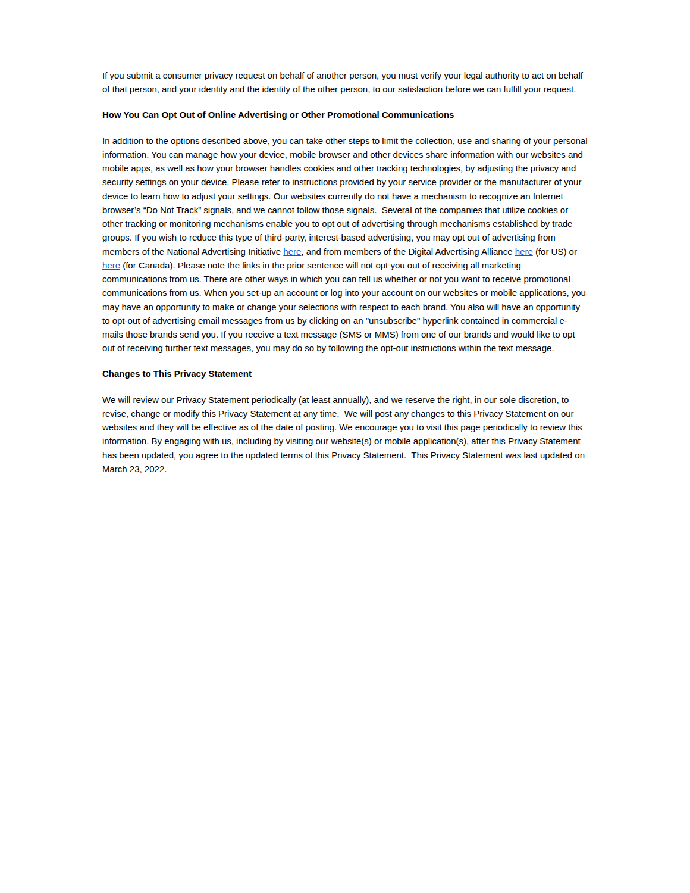If you submit a consumer privacy request on behalf of another person, you must verify your legal authority to act on behalf of that person, and your identity and the identity of the other person, to our satisfaction before we can fulfill your request.
How You Can Opt Out of Online Advertising or Other Promotional Communications
In addition to the options described above, you can take other steps to limit the collection, use and sharing of your personal information. You can manage how your device, mobile browser and other devices share information with our websites and mobile apps, as well as how your browser handles cookies and other tracking technologies, by adjusting the privacy and security settings on your device. Please refer to instructions provided by your service provider or the manufacturer of your device to learn how to adjust your settings. Our websites currently do not have a mechanism to recognize an Internet browser’s “Do Not Track” signals, and we cannot follow those signals. Several of the companies that utilize cookies or other tracking or monitoring mechanisms enable you to opt out of advertising through mechanisms established by trade groups. If you wish to reduce this type of third-party, interest-based advertising, you may opt out of advertising from members of the National Advertising Initiative here, and from members of the Digital Advertising Alliance here (for US) or here (for Canada). Please note the links in the prior sentence will not opt you out of receiving all marketing communications from us. There are other ways in which you can tell us whether or not you want to receive promotional communications from us. When you set-up an account or log into your account on our websites or mobile applications, you may have an opportunity to make or change your selections with respect to each brand. You also will have an opportunity to opt-out of advertising email messages from us by clicking on an "unsubscribe" hyperlink contained in commercial e-mails those brands send you. If you receive a text message (SMS or MMS) from one of our brands and would like to opt out of receiving further text messages, you may do so by following the opt-out instructions within the text message.
Changes to This Privacy Statement
We will review our Privacy Statement periodically (at least annually), and we reserve the right, in our sole discretion, to revise, change or modify this Privacy Statement at any time. We will post any changes to this Privacy Statement on our websites and they will be effective as of the date of posting. We encourage you to visit this page periodically to review this information. By engaging with us, including by visiting our website(s) or mobile application(s), after this Privacy Statement has been updated, you agree to the updated terms of this Privacy Statement. This Privacy Statement was last updated on March 23, 2022.